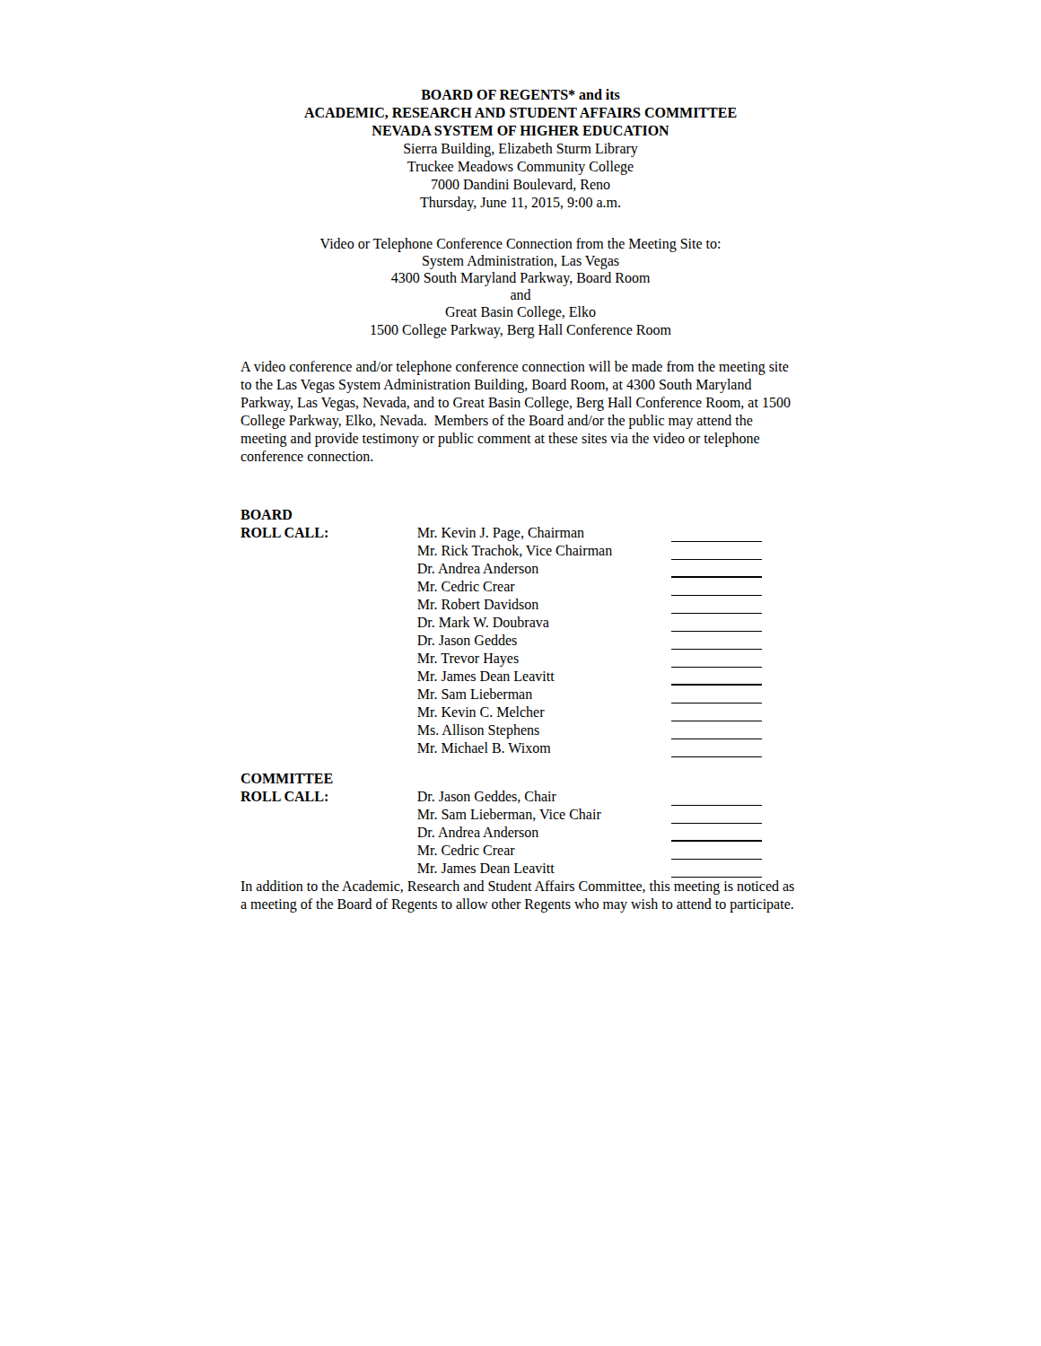BOARD OF REGENTS* and its ACADEMIC, RESEARCH AND STUDENT AFFAIRS COMMITTEE NEVADA SYSTEM OF HIGHER EDUCATION Sierra Building, Elizabeth Sturm Library Truckee Meadows Community College 7000 Dandini Boulevard, Reno Thursday, June 11, 2015, 9:00 a.m.
Video or Telephone Conference Connection from the Meeting Site to: System Administration, Las Vegas 4300 South Maryland Parkway, Board Room and Great Basin College, Elko 1500 College Parkway, Berg Hall Conference Room
A video conference and/or telephone conference connection will be made from the meeting site to the Las Vegas System Administration Building, Board Room, at 4300 South Maryland Parkway, Las Vegas, Nevada, and to Great Basin College, Berg Hall Conference Room, at 1500 College Parkway, Elko, Nevada. Members of the Board and/or the public may attend the meeting and provide testimony or public comment at these sites via the video or telephone conference connection.
| BOARD | | |
| ROLL CALL: | Mr. Kevin J. Page, Chairman | |
| | Mr. Rick Trachok, Vice Chairman | |
| | Dr. Andrea Anderson | |
| | Mr. Cedric Crear | |
| | Mr. Robert Davidson | |
| | Dr. Mark W. Doubrava | |
| | Dr. Jason Geddes | |
| | Mr. Trevor Hayes | |
| | Mr. James Dean Leavitt | |
| | Mr. Sam Lieberman | |
| | Mr. Kevin C. Melcher | |
| | Ms. Allison Stephens | |
| | Mr. Michael B. Wixom | |
| COMMITTEE | | |
| ROLL CALL: | Dr. Jason Geddes, Chair | |
| | Mr. Sam Lieberman, Vice Chair | |
| | Dr. Andrea Anderson | |
| | Mr. Cedric Crear | |
| | Mr. James Dean Leavitt | |
In addition to the Academic, Research and Student Affairs Committee, this meeting is noticed as a meeting of the Board of Regents to allow other Regents who may wish to attend to participate.